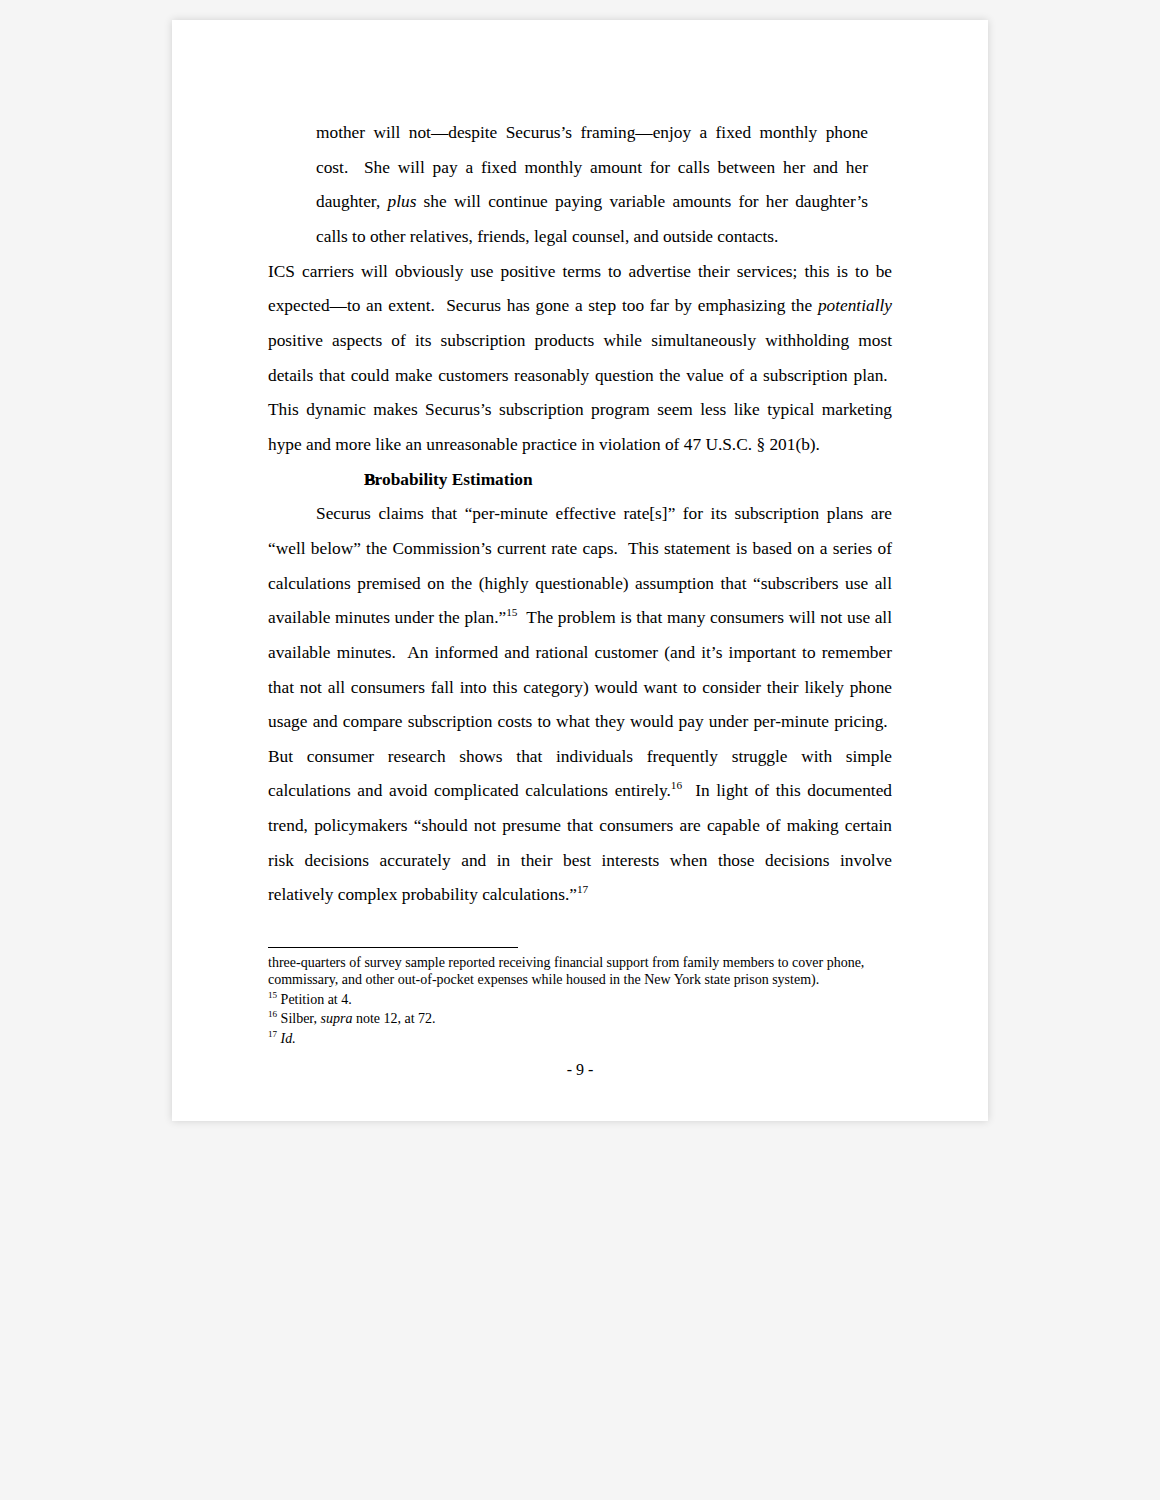mother will not—despite Securus’s framing—enjoy a fixed monthly phone cost. She will pay a fixed monthly amount for calls between her and her daughter, plus she will continue paying variable amounts for her daughter’s calls to other relatives, friends, legal counsel, and outside contacts.
ICS carriers will obviously use positive terms to advertise their services; this is to be expected—to an extent. Securus has gone a step too far by emphasizing the potentially positive aspects of its subscription products while simultaneously withholding most details that could make customers reasonably question the value of a subscription plan. This dynamic makes Securus’s subscription program seem less like typical marketing hype and more like an unreasonable practice in violation of 47 U.S.C. § 201(b).
B. Probability Estimation
Securus claims that “per-minute effective rate[s]” for its subscription plans are “well below” the Commission’s current rate caps. This statement is based on a series of calculations premised on the (highly questionable) assumption that “subscribers use all available minutes under the plan.”15 The problem is that many consumers will not use all available minutes. An informed and rational customer (and it’s important to remember that not all consumers fall into this category) would want to consider their likely phone usage and compare subscription costs to what they would pay under per-minute pricing. But consumer research shows that individuals frequently struggle with simple calculations and avoid complicated calculations entirely.16 In light of this documented trend, policymakers “should not presume that consumers are capable of making certain risk decisions accurately and in their best interests when those decisions involve relatively complex probability calculations.”17
three-quarters of survey sample reported receiving financial support from family members to cover phone, commissary, and other out-of-pocket expenses while housed in the New York state prison system).
15 Petition at 4.
16 Silber, supra note 12, at 72.
17 Id.
- 9 -